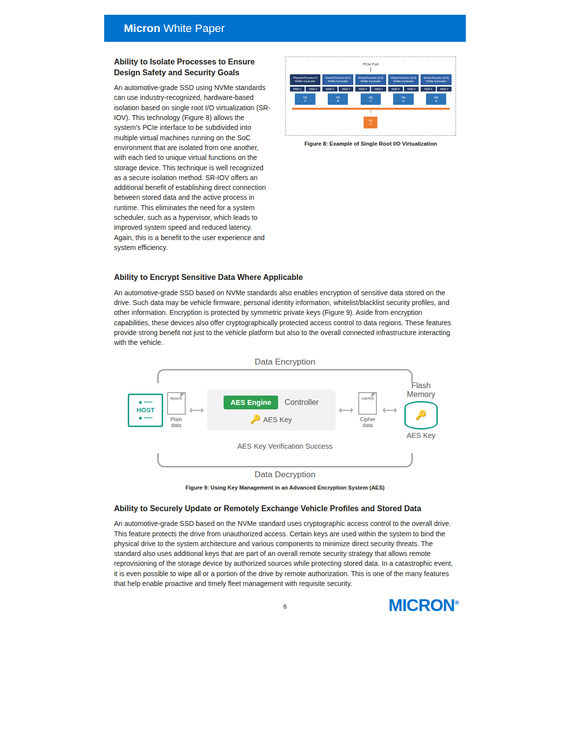Micron White Paper
Ability to Isolate Processes to Ensure
Design Safety and Security Goals
An automotive-grade SSD using NVMe standards can use industry-recognized, hardware-based isolation based on single root I/O virtualization (SR-IOV). This technology (Figure 8) allows the system's PCIe interface to be subdivided into multiple virtual machines running on the SoC environment that are isolated from one another, with each tied to unique virtual functions on the storage device. This technique is well recognized as a secure isolation method. SR-IOV offers an additional benefit of establishing direct connection between stored data and the active process in runtime. This eliminates the need for a system scheduler, such as a hypervisor, which leads to improved system speed and reduced latency. Again, this is a benefit to the user experience and system efficiency.
PCIe Port
Physical Function 0
NVMe Controller
NSID 1
NSID 2
NS
A
Virtual Function (0,1)
NVMe Controller
NSID 3
NSID 2
NS
B
Virtual Function (0,2)
NVMe Controller
NSID 4
NSID 2
NS
C
Virtual Function (0,3)
NVMe Controller
NSID 5
NSID 2
NS
D
Virtual Function (0,4)
NVMe Controller
NSID 6
NSID 2
NS
E
NS
F
Figure 8: Example of Single Root I/O Virtualization
Ability to Encrypt Sensitive Data Where Applicable
An automotive-grade SSD based on NVMe standards also enables encryption of sensitive data stored on the drive. Such data may be vehicle firmware, personal identity information, whitelist/blacklist security profiles, and other information. Encryption is protected by symmetric private keys (Figure 9). Aside from encryption capabilities, these devices also offer cryptographically protected access control to data regions. These features provide strong benefit not just to the vehicle platform but also to the overall connected infrastructure interacting with the vehicle.
Data Encryption
◉ ━━━ HOST ◉ ━━━
Apacer
Plain data
⟷
AES Engine Controller
🔑AES Key
⟷
caeArp
Cipher data
⟷
Flash Memory
🔑
AES Key
AES Key Verification Success
Data Decryption
Figure 9: Using Key Management in an Advanced Encryption System (AES)
Ability to Securely Update or Remotely Exchange Vehicle Profiles and Stored Data
An automotive-grade SSD based on the NVMe standard uses cryptographic access control to the overall drive. This feature protects the drive from unauthorized access. Certain keys are used within the system to bind the physical drive to the system architecture and various components to minimize direct security threats. The standard also uses additional keys that are part of an overall remote security strategy that allows remote reprovisioning of the storage device by authorized sources while protecting stored data. In a catastrophic event, it is even possible to wipe all or a portion of the drive by remote authorization. This is one of the many features that help enable proactive and timely fleet management with requisite security.
6
MICRON®